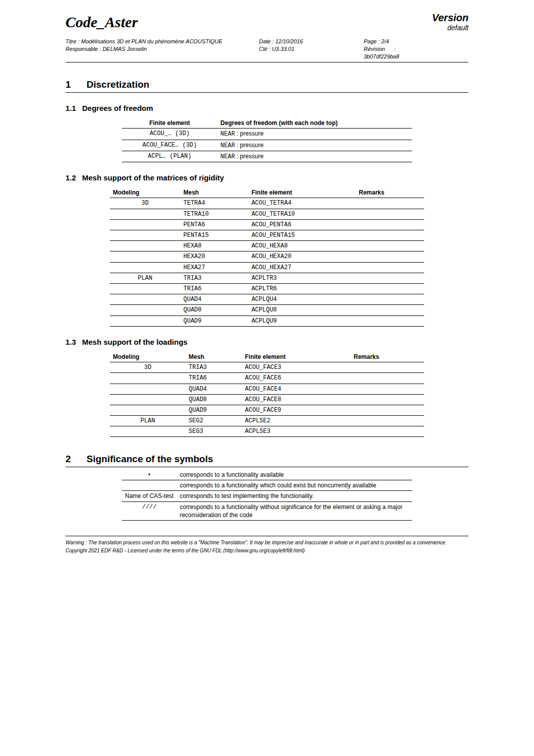Version default
Code_Aster
| Titre : Modélisations 3D et PLAN du phénomène ACOUSTIQUE | Date : 12/10/2016 | Page : 2/4 |
| Responsable : DELMAS Josselin | Clé : U3.33.01 | Révision : 3b07df229ba8 |
1 Discretization
1.1 Degrees of freedom
| Finite element | Degrees of freedom (with each node top) |
| --- | --- |
| ACOU_… (3D) | NEAR : pressure |
| ACOU_FACE… (3D) | NEAR : pressure |
| ACPL… (PLAN) | NEAR : pressure |
1.2 Mesh support of the matrices of rigidity
| Modeling | Mesh | Finite element | Remarks |
| --- | --- | --- | --- |
| 3D | TETRA4 | ACOU_TETRA4 | |
| | TETRA10 | ACOU_TETRA10 | |
| | PENTA6 | ACOU_PENTA6 | |
| | PENTA15 | ACOU_PENTA15 | |
| | HEXA8 | ACOU_HEXA8 | |
| | HEXA20 | ACOU_HEXA20 | |
| | HEXA27 | ACOU_HEXA27 | |
| PLAN | TRIA3 | ACPLTR3 | |
| | TRIA6 | ACPLTR6 | |
| | QUAD4 | ACPLQU4 | |
| | QUAD8 | ACPLQU8 | |
| | QUAD9 | ACPLQU9 | |
1.3 Mesh support of the loadings
| Modeling | Mesh | Finite element | Remarks |
| --- | --- | --- | --- |
| 3D | TRIA3 | ACOU_FACE3 | |
| | TRIA6 | ACOU_FACE6 | |
| | QUAD4 | ACOU_FACE4 | |
| | QUAD8 | ACOU_FACE8 | |
| | QUAD9 | ACOU_FACE9 | |
| PLAN | SEG2 | ACPLSE2 | |
| | SEG3 | ACPLSE3 | |
2 Significance of the symbols
| • | corresponds to a functionality available |
| | corresponds to a functionality which could exist but noncurrently available |
| Name of CAS-test | corresponds to test implementing the functionality. |
| //// | corresponds to a functionality without significance for the element or asking a major reconsideration of the code |
Warning : The translation process used on this website is a "Machine Translation". It may be imprecise and inaccurate in whole or in part and is provided as a convenience.
Copyright 2021 EDF R&D - Licensed under the terms of the GNU FDL (http://www.gnu.org/copyleft/fdl.html)